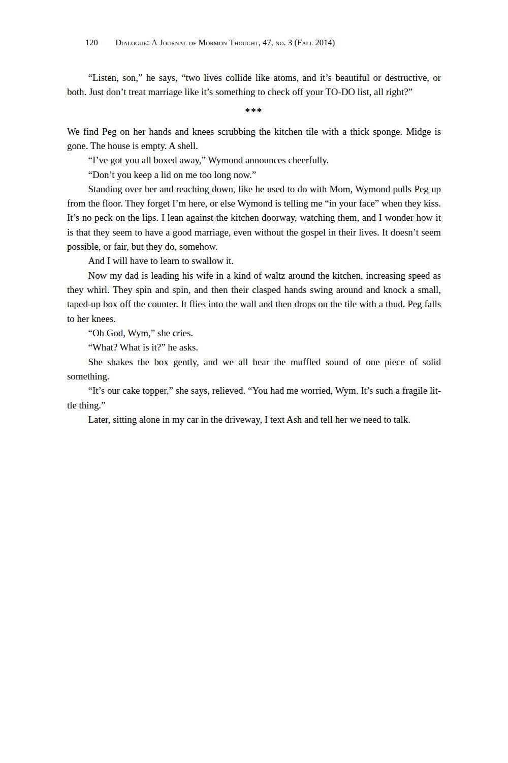120 Dialogue: A Journal of Mormon Thought, 47, no. 3 (Fall 2014)
“Listen, son,” he says, “two lives collide like atoms, and it’s beautiful or destructive, or both. Just don’t treat marriage like it’s something to check off your TO-DO list, all right?”
***
We find Peg on her hands and knees scrubbing the kitchen tile with a thick sponge. Midge is gone. The house is empty. A shell.
“I’ve got you all boxed away,” Wymond announces cheerfully.
“Don’t you keep a lid on me too long now.”
Standing over her and reaching down, like he used to do with Mom, Wymond pulls Peg up from the floor. They forget I’m here, or else Wymond is telling me “in your face” when they kiss. It’s no peck on the lips. I lean against the kitchen doorway, watching them, and I wonder how it is that they seem to have a good marriage, even without the gospel in their lives. It doesn’t seem possible, or fair, but they do, somehow.
And I will have to learn to swallow it.
Now my dad is leading his wife in a kind of waltz around the kitchen, increasing speed as they whirl. They spin and spin, and then their clasped hands swing around and knock a small, taped-up box off the counter. It flies into the wall and then drops on the tile with a thud. Peg falls to her knees.
“Oh God, Wym,” she cries.
“What? What is it?” he asks.
She shakes the box gently, and we all hear the muffled sound of one piece of solid something.
“It’s our cake topper,” she says, relieved. “You had me worried, Wym. It’s such a fragile little thing.”
Later, sitting alone in my car in the driveway, I text Ash and tell her we need to talk.